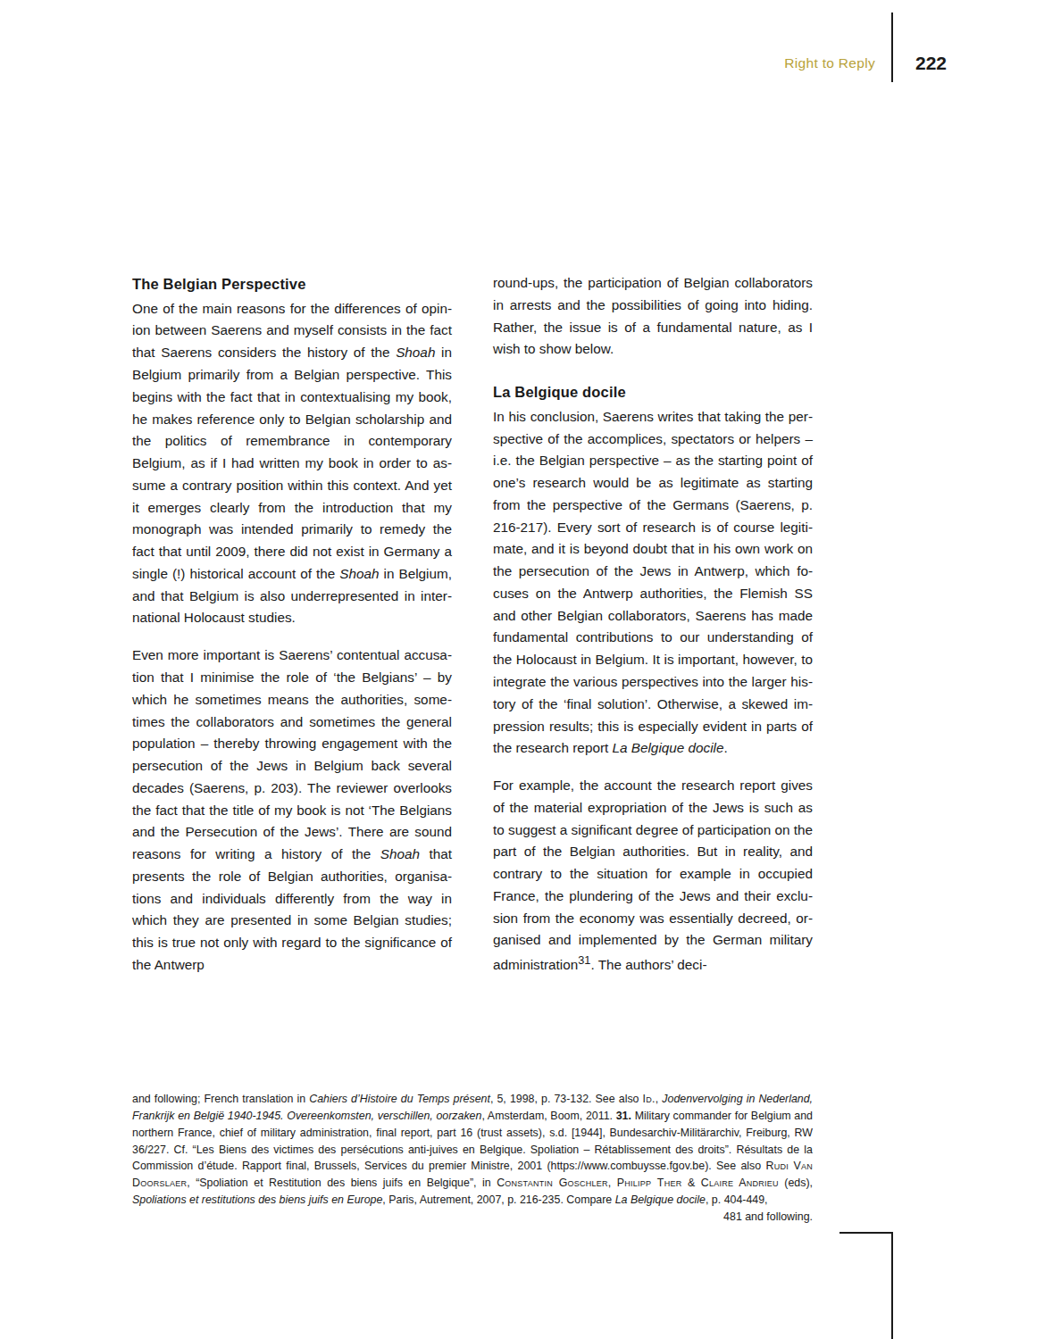Right to Reply 222
The Belgian Perspective
One of the main reasons for the differences of opinion between Saerens and myself consists in the fact that Saerens considers the history of the Shoah in Belgium primarily from a Belgian perspective. This begins with the fact that in contextualising my book, he makes reference only to Belgian scholarship and the politics of remembrance in contemporary Belgium, as if I had written my book in order to assume a contrary position within this context. And yet it emerges clearly from the introduction that my monograph was intended primarily to remedy the fact that until 2009, there did not exist in Germany a single (!) historical account of the Shoah in Belgium, and that Belgium is also underrepresented in international Holocaust studies.
Even more important is Saerens’ contentual accusation that I minimise the role of ‘the Belgians’ – by which he sometimes means the authorities, sometimes the collaborators and sometimes the general population – thereby throwing engagement with the persecution of the Jews in Belgium back several decades (Saerens, p. 203). The reviewer overlooks the fact that the title of my book is not ‘The Belgians and the Persecution of the Jews’. There are sound reasons for writing a history of the Shoah that presents the role of Belgian authorities, organisations and individuals differently from the way in which they are presented in some Belgian studies; this is true not only with regard to the significance of the Antwerp
round-ups, the participation of Belgian collaborators in arrests and the possibilities of going into hiding. Rather, the issue is of a fundamental nature, as I wish to show below.
La Belgique docile
In his conclusion, Saerens writes that taking the perspective of the accomplices, spectators or helpers – i.e. the Belgian perspective – as the starting point of one’s research would be as legitimate as starting from the perspective of the Germans (Saerens, p. 216-217). Every sort of research is of course legitimate, and it is beyond doubt that in his own work on the persecution of the Jews in Antwerp, which focuses on the Antwerp authorities, the Flemish SS and other Belgian collaborators, Saerens has made fundamental contributions to our understanding of the Holocaust in Belgium. It is important, however, to integrate the various perspectives into the larger history of the ‘final solution’. Otherwise, a skewed impression results; this is especially evident in parts of the research report La Belgique docile.
For example, the account the research report gives of the material expropriation of the Jews is such as to suggest a significant degree of participation on the part of the Belgian authorities. But in reality, and contrary to the situation for example in occupied France, the plundering of the Jews and their exclusion from the economy was essentially decreed, organised and implemented by the German military administration31. The authors’ deci-
and following; French translation in Cahiers d’Histoire du Temps présent, 5, 1998, p. 73-132. See also Id., Jodenvervolging in Nederland, Frankrijk en België 1940-1945. Overeenkomsten, verschillen, oorzaken, Amsterdam, Boom, 2011. 31. Military commander for Belgium and northern France, chief of military administration, final report, part 16 (trust assets), s.d. [1944], Bundesarchiv-Militärarchiv, Freiburg, RW 36/227. Cf. “Les Biens des victimes des persécutions anti-juives en Belgique. Spoliation – Rétablissement des droits”. Résultats de la Commission d’étude. Rapport final, Brussels, Services du premier Ministre, 2001 (https://www.combuysse.fgov.be). See also Rudi Van Doorslaer, “Spoliation et Restitution des biens juifs en Belgique”, in Constantin Goschler, Philipp Ther & Claire Andrieu (eds), Spoliations et restitutions des biens juifs en Europe, Paris, Autrement, 2007, p. 216-235. Compare La Belgique docile, p. 404-449, 481 and following.